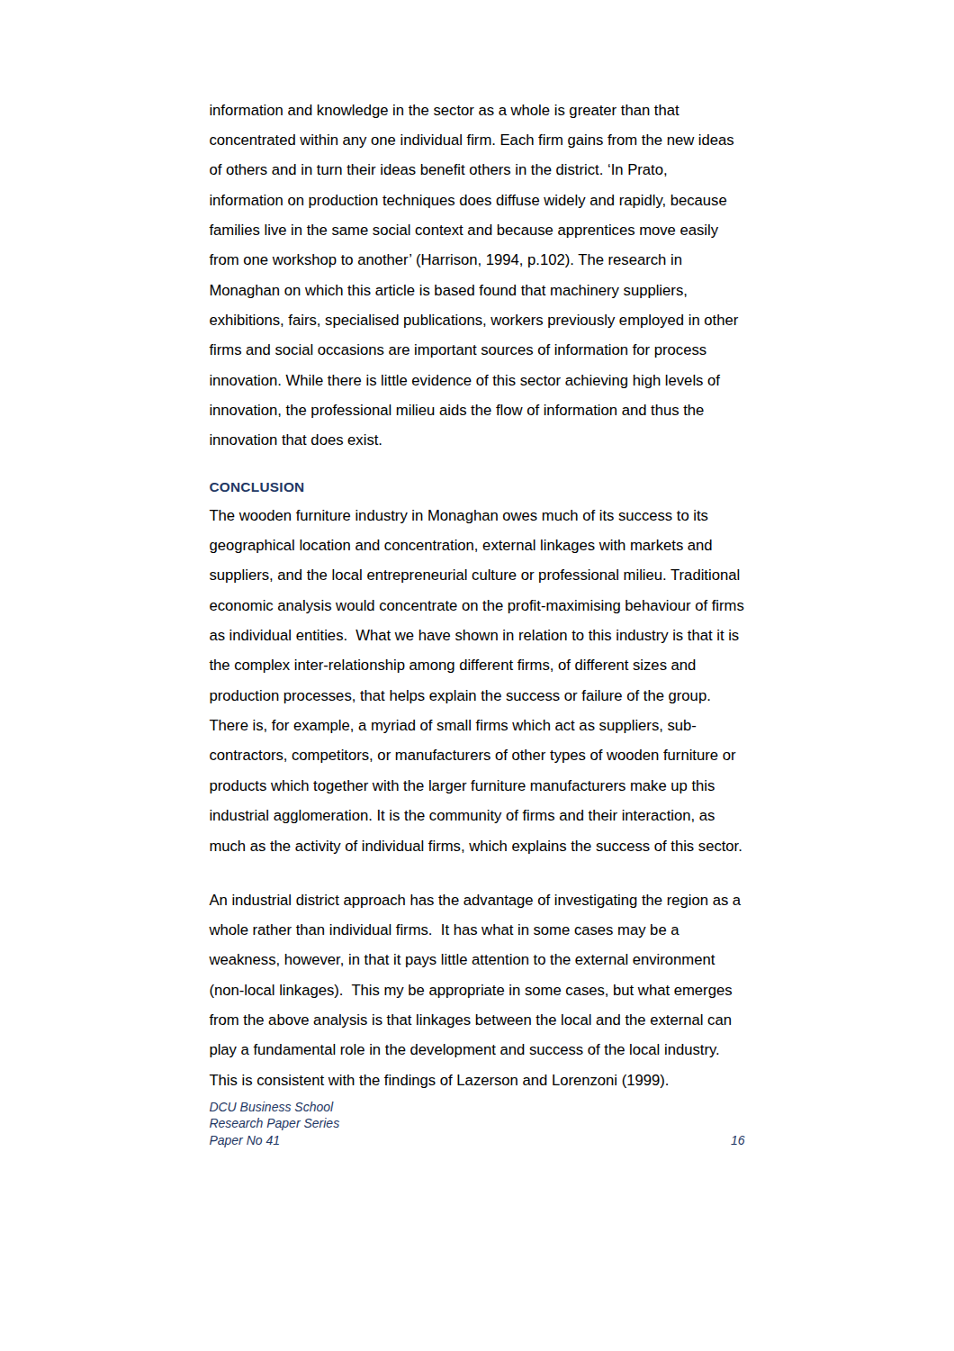information and knowledge in the sector as a whole is greater than that concentrated within any one individual firm. Each firm gains from the new ideas of others and in turn their ideas benefit others in the district. ‘In Prato, information on production techniques does diffuse widely and rapidly, because families live in the same social context and because apprentices move easily from one workshop to another’ (Harrison, 1994, p.102). The research in Monaghan on which this article is based found that machinery suppliers, exhibitions, fairs, specialised publications, workers previously employed in other firms and social occasions are important sources of information for process innovation. While there is little evidence of this sector achieving high levels of innovation, the professional milieu aids the flow of information and thus the innovation that does exist.
Conclusion
The wooden furniture industry in Monaghan owes much of its success to its geographical location and concentration, external linkages with markets and suppliers, and the local entrepreneurial culture or professional milieu. Traditional economic analysis would concentrate on the profit-maximising behaviour of firms as individual entities. What we have shown in relation to this industry is that it is the complex inter-relationship among different firms, of different sizes and production processes, that helps explain the success or failure of the group. There is, for example, a myriad of small firms which act as suppliers, sub-contractors, competitors, or manufacturers of other types of wooden furniture or products which together with the larger furniture manufacturers make up this industrial agglomeration. It is the community of firms and their interaction, as much as the activity of individual firms, which explains the success of this sector.
An industrial district approach has the advantage of investigating the region as a whole rather than individual firms. It has what in some cases may be a weakness, however, in that it pays little attention to the external environment (non-local linkages). This my be appropriate in some cases, but what emerges from the above analysis is that linkages between the local and the external can play a fundamental role in the development and success of the local industry. This is consistent with the findings of Lazerson and Lorenzoni (1999).
DCU Business School
Research Paper Series
Paper No 41
16